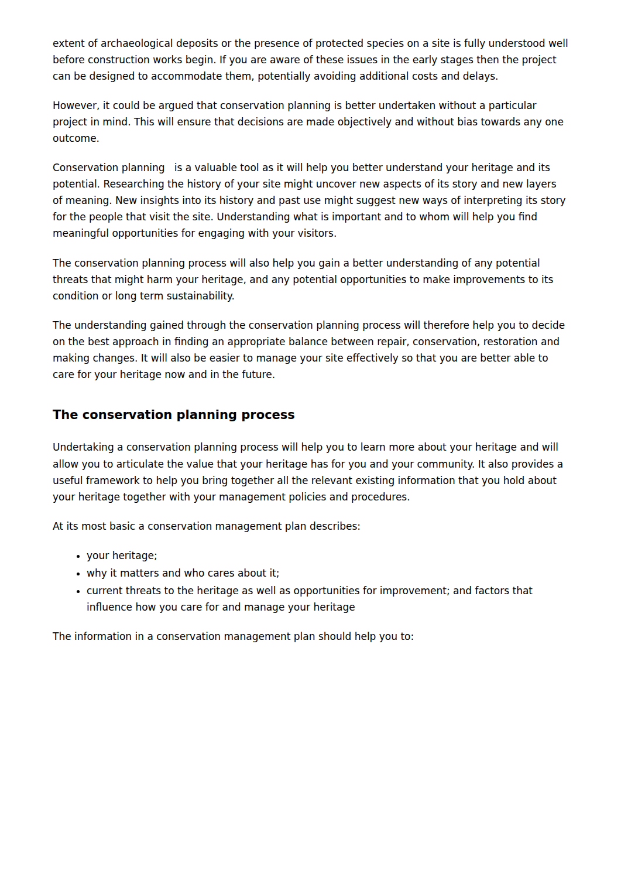extent of archaeological deposits or the presence of protected species on a site is fully understood well before construction works begin. If you are aware of these issues in the early stages then the project can be designed to accommodate them, potentially avoiding additional costs and delays.
However, it could be argued that conservation planning is better undertaken without a particular project in mind. This will ensure that decisions are made objectively and without bias towards any one outcome.
Conservation planning is a valuable tool as it will help you better understand your heritage and its potential. Researching the history of your site might uncover new aspects of its story and new layers of meaning. New insights into its history and past use might suggest new ways of interpreting its story for the people that visit the site. Understanding what is important and to whom will help you find meaningful opportunities for engaging with your visitors.
The conservation planning process will also help you gain a better understanding of any potential threats that might harm your heritage, and any potential opportunities to make improvements to its condition or long term sustainability.
The understanding gained through the conservation planning process will therefore help you to decide on the best approach in finding an appropriate balance between repair, conservation, restoration and making changes. It will also be easier to manage your site effectively so that you are better able to care for your heritage now and in the future.
The conservation planning process
Undertaking a conservation planning process will help you to learn more about your heritage and will allow you to articulate the value that your heritage has for you and your community. It also provides a useful framework to help you bring together all the relevant existing information that you hold about your heritage together with your management policies and procedures.
At its most basic a conservation management plan describes:
your heritage;
why it matters and who cares about it;
current threats to the heritage as well as opportunities for improvement; and factors that influence how you care for and manage your heritage
The information in a conservation management plan should help you to: